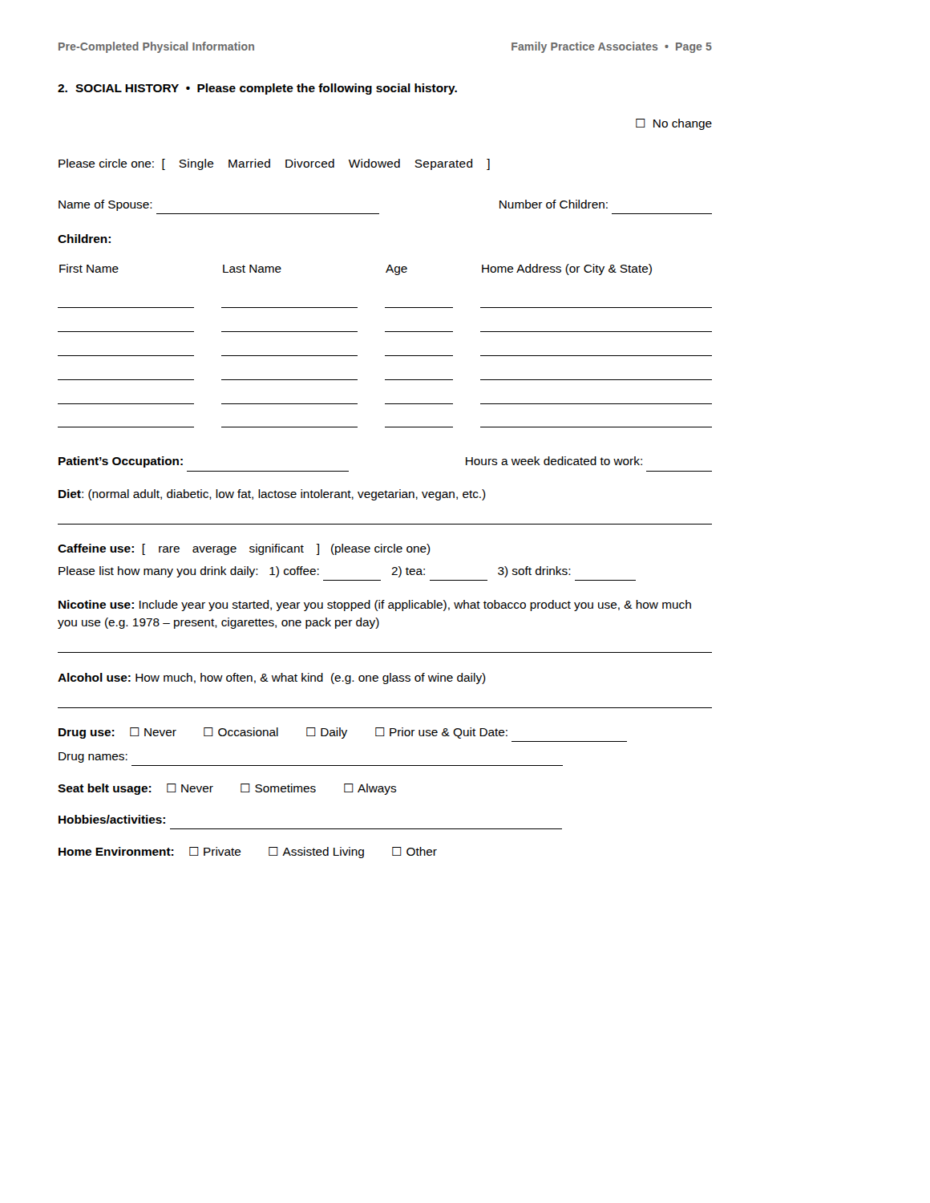Pre-Completed Physical Information
Family Practice Associates • Page 5
2. SOCIAL HISTORY • Please complete the following social history.
☐ No change
Please circle one: [ Single Married Divorced Widowed Separated ]
Name of Spouse:
Number of Children:
Children:
| First Name | | Last Name | | Age | | Home Address (or City & State) |
| --- | --- | --- | --- | --- | --- | --- |
Patient’s Occupation:
Hours a week dedicated to work:
Diet: (normal adult, diabetic, low fat, lactose intolerant, vegetarian, vegan, etc.)
Caffeine use: [ rare average significant ] (please circle one)
Please list how many you drink daily: 1) coffee: 2) tea: 3) soft drinks:
Nicotine use: Include year you started, year you stopped (if applicable), what tobacco product you use, & how much you use (e.g. 1978 – present, cigarettes, one pack per day)
Alcohol use: How much, how often, & what kind (e.g. one glass of wine daily)
Drug use: ☐Never ☐Occasional ☐Daily ☐Prior use & Quit Date:
Drug names:
Seat belt usage: ☐Never ☐Sometimes ☐Always
Hobbies/activities:
Home Environment: ☐Private ☐Assisted Living ☐Other